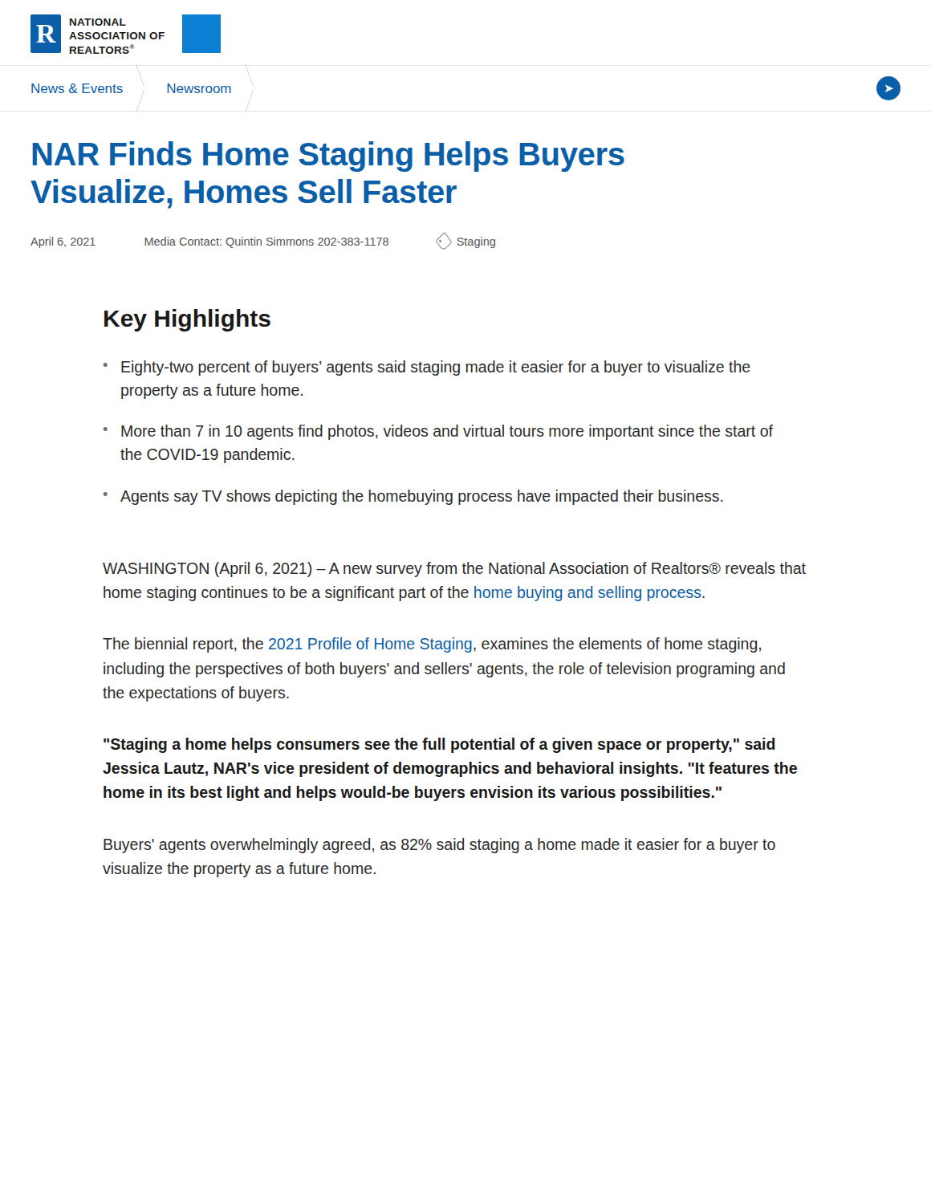R
National
Association of
Realtors®
News & Events Newsroom ➤
NAR Finds Home Staging Helps Buyers Visualize, Homes Sell Faster
April 6, 2021 Media Contact: Quintin Simmons 202-383-1178 Staging
Key Highlights
Eighty-two percent of buyers’ agents said staging made it easier for a buyer to visualize the property as a future home.
More than 7 in 10 agents find photos, videos and virtual tours more important since the start of the COVID-19 pandemic.
Agents say TV shows depicting the homebuying process have impacted their business.
WASHINGTON (April 6, 2021) – A new survey from the National Association of Realtors® reveals that home staging continues to be a significant part of the home buying and selling process.
The biennial report, the 2021 Profile of Home Staging, examines the elements of home staging, including the perspectives of both buyers' and sellers' agents, the role of television programing and the expectations of buyers.
"Staging a home helps consumers see the full potential of a given space or property," said Jessica Lautz, NAR's vice president of demographics and behavioral insights. "It features the home in its best light and helps would-be buyers envision its various possibilities."
Buyers' agents overwhelmingly agreed, as 82% said staging a home made it easier for a buyer to visualize the property as a future home.